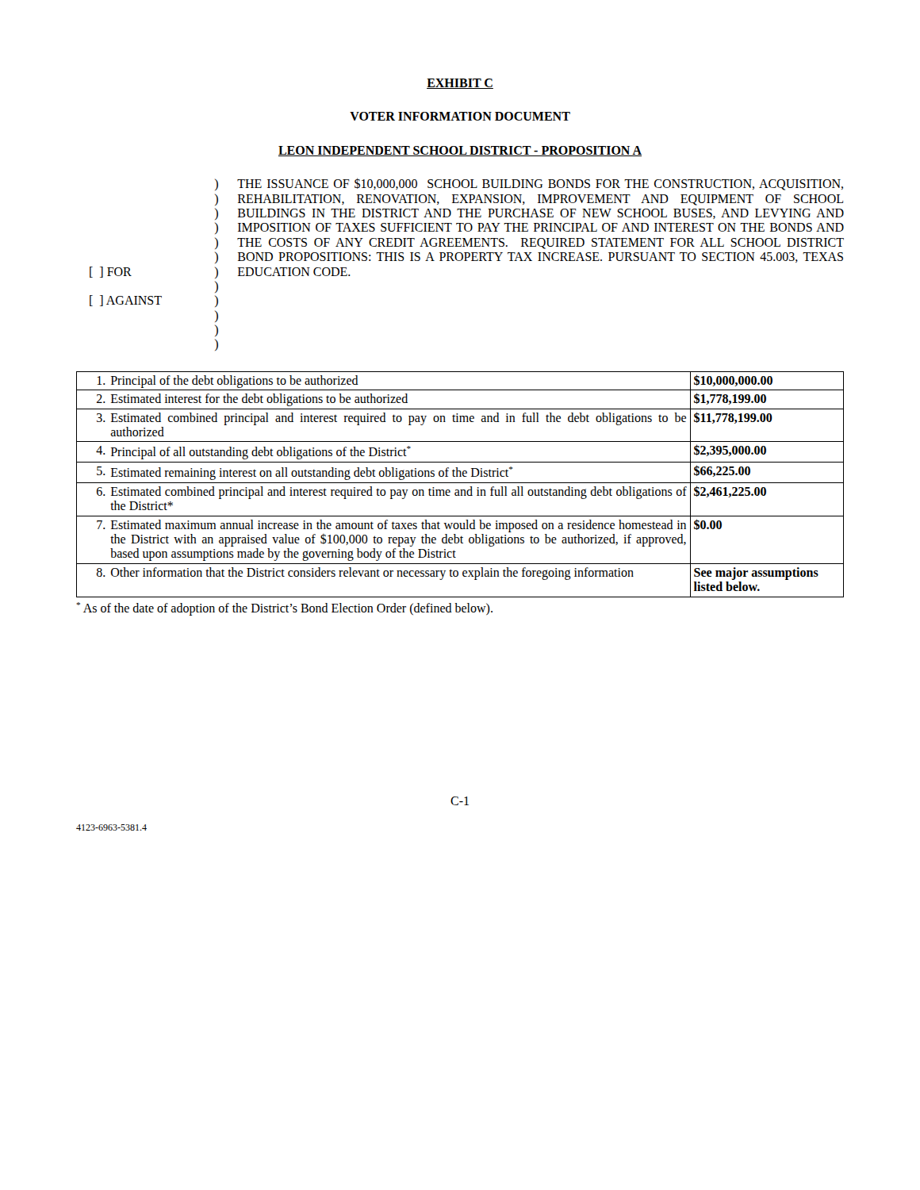EXHIBIT C
VOTER INFORMATION DOCUMENT
LEON INDEPENDENT SCHOOL DISTRICT - PROPOSITION A
| [ ] FOR [ ] AGAINST | ) ) ) ) ) ) ) ) ) ) ) ) | THE ISSUANCE OF $10,000,000 SCHOOL BUILDING BONDS FOR THE CONSTRUCTION, ACQUISITION, REHABILITATION, RENOVATION, EXPANSION, IMPROVEMENT AND EQUIPMENT OF SCHOOL BUILDINGS IN THE DISTRICT AND THE PURCHASE OF NEW SCHOOL BUSES, AND LEVYING AND IMPOSITION OF TAXES SUFFICIENT TO PAY THE PRINCIPAL OF AND INTEREST ON THE BONDS AND THE COSTS OF ANY CREDIT AGREEMENTS. REQUIRED STATEMENT FOR ALL SCHOOL DISTRICT BOND PROPOSITIONS: THIS IS A PROPERTY TAX INCREASE. PURSUANT TO SECTION 45.003, TEXAS EDUCATION CODE. |
| 1. | Principal of the debt obligations to be authorized | $10,000,000.00 |
| 2. | Estimated interest for the debt obligations to be authorized | $1,778,199.00 |
| 3. | Estimated combined principal and interest required to pay on time and in full the debt obligations to be authorized | $11,778,199.00 |
| 4. | Principal of all outstanding debt obligations of the District * | $2,395,000.00 |
| 5. | Estimated remaining interest on all outstanding debt obligations of the District * | $66,225.00 |
| 6. | Estimated combined principal and interest required to pay on time and in full all outstanding debt obligations of the District* | $2,461,225.00 |
| 7. | Estimated maximum annual increase in the amount of taxes that would be imposed on a residence homestead in the District with an appraised value of $100,000 to repay the debt obligations to be authorized, if approved, based upon assumptions made by the governing body of the District | $0.00 |
| 8. | Other information that the District considers relevant or necessary to explain the foregoing information | See major assumptions listed below. |
* As of the date of adoption of the District’s Bond Election Order (defined below).
C-1
4123-6963-5381.4